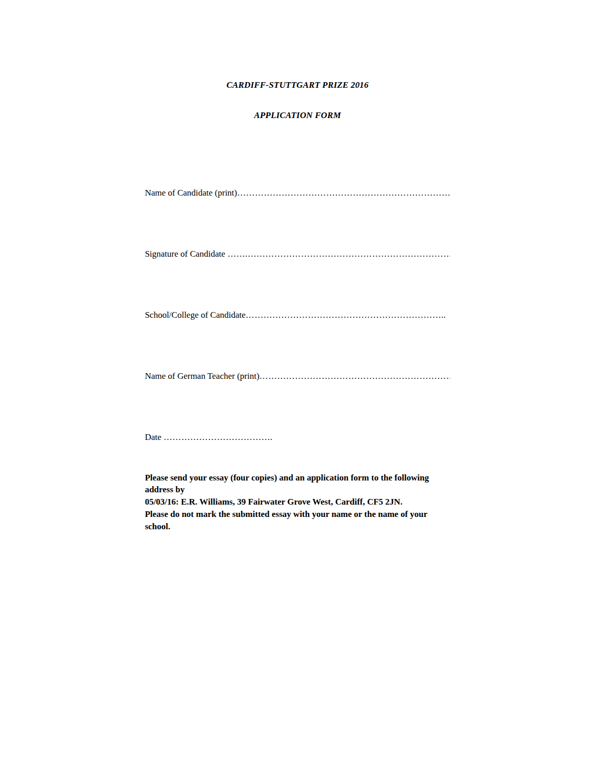CARDIFF-STUTTGART PRIZE 2016
APPLICATION FORM
Name of Candidate (print)………………………………………………………………….
Signature of Candidate …….……………………………………………………………
School/College of Candidate…………………………………………………………..
Name of German Teacher (print)…………………………………………………………
Date ……………………………….
Please send your essay (four copies) and an application form to the following address by
05/03/16: E.R. Williams, 39 Fairwater Grove West, Cardiff, CF5 2JN.
Please do not mark the submitted essay with your name or the name of your school.